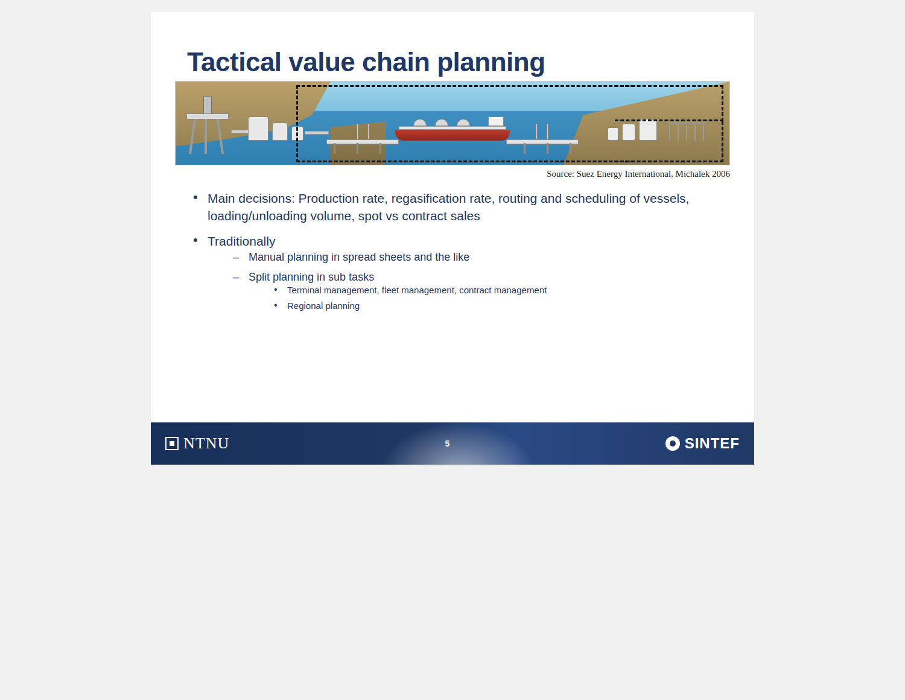Tactical value chain planning
Source: Suez Energy International, Michalek 2006
Main decisions: Production rate, regasification rate, routing and scheduling of vessels, loading/unloading volume, spot vs contract sales
Traditionally
Manual planning in spread sheets and the like
Split planning in sub tasks
Terminal management, fleet management, contract management
Regional planning
NTNU
5
SINTEF